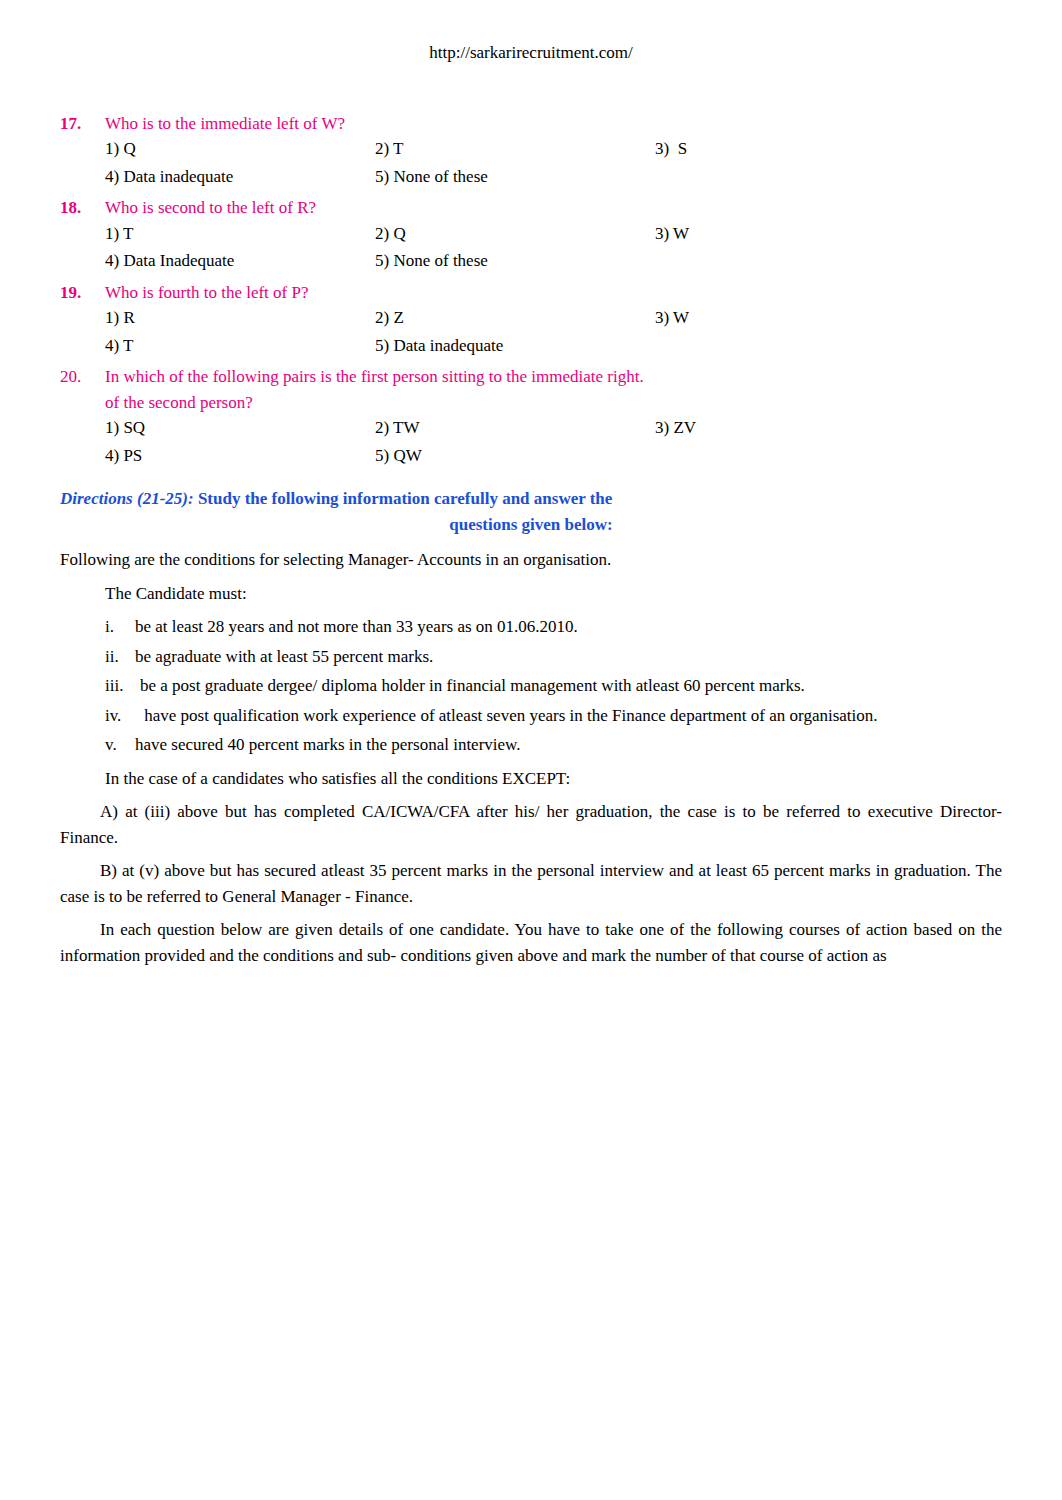http://sarkarirecruitment.com/
17. Who is to the immediate left of W?
1) Q 2) T 3) S
4) Data inadequate 5) None of these
18. Who is second to the left of R?
1) T 2) Q 3) W
4) Data Inadequate 5) None of these
19. Who is fourth to the left of P?
1) R 2) Z 3) W
4) T 5) Data inadequate
20. In which of the following pairs is the first person sitting to the immediate right.
of the second person?
1) SQ 2) TW 3) ZV
4) PS 5) QW
Directions (21-25): Study the following information carefully and answer the
questions given below:
Following are the conditions for selecting Manager- Accounts in an organisation.
The Candidate must:
i. be at least 28 years and not more than 33 years as on 01.06.2010.
ii. be agraduate with at least 55 percent marks.
iii. be a post graduate dergee/ diploma holder in financial management with atleast 60 percent marks.
iv. have post qualification work experience of atleast seven years in the Finance department of an organisation.
v. have secured 40 percent marks in the personal interview.
In the case of a candidates who satisfies all the conditions EXCEPT:
A) at (iii) above but has completed CA/ICWA/CFA after his/ her graduation, the case is to be referred to executive Director- Finance.
B) at (v) above but has secured atleast 35 percent marks in the personal interview and at least 65 percent marks in graduation. The case is to be referred to General Manager - Finance.
In each question below are given details of one candidate. You have to take one of the following courses of action based on the information provided and the conditions and sub- conditions given above and mark the number of that course of action as